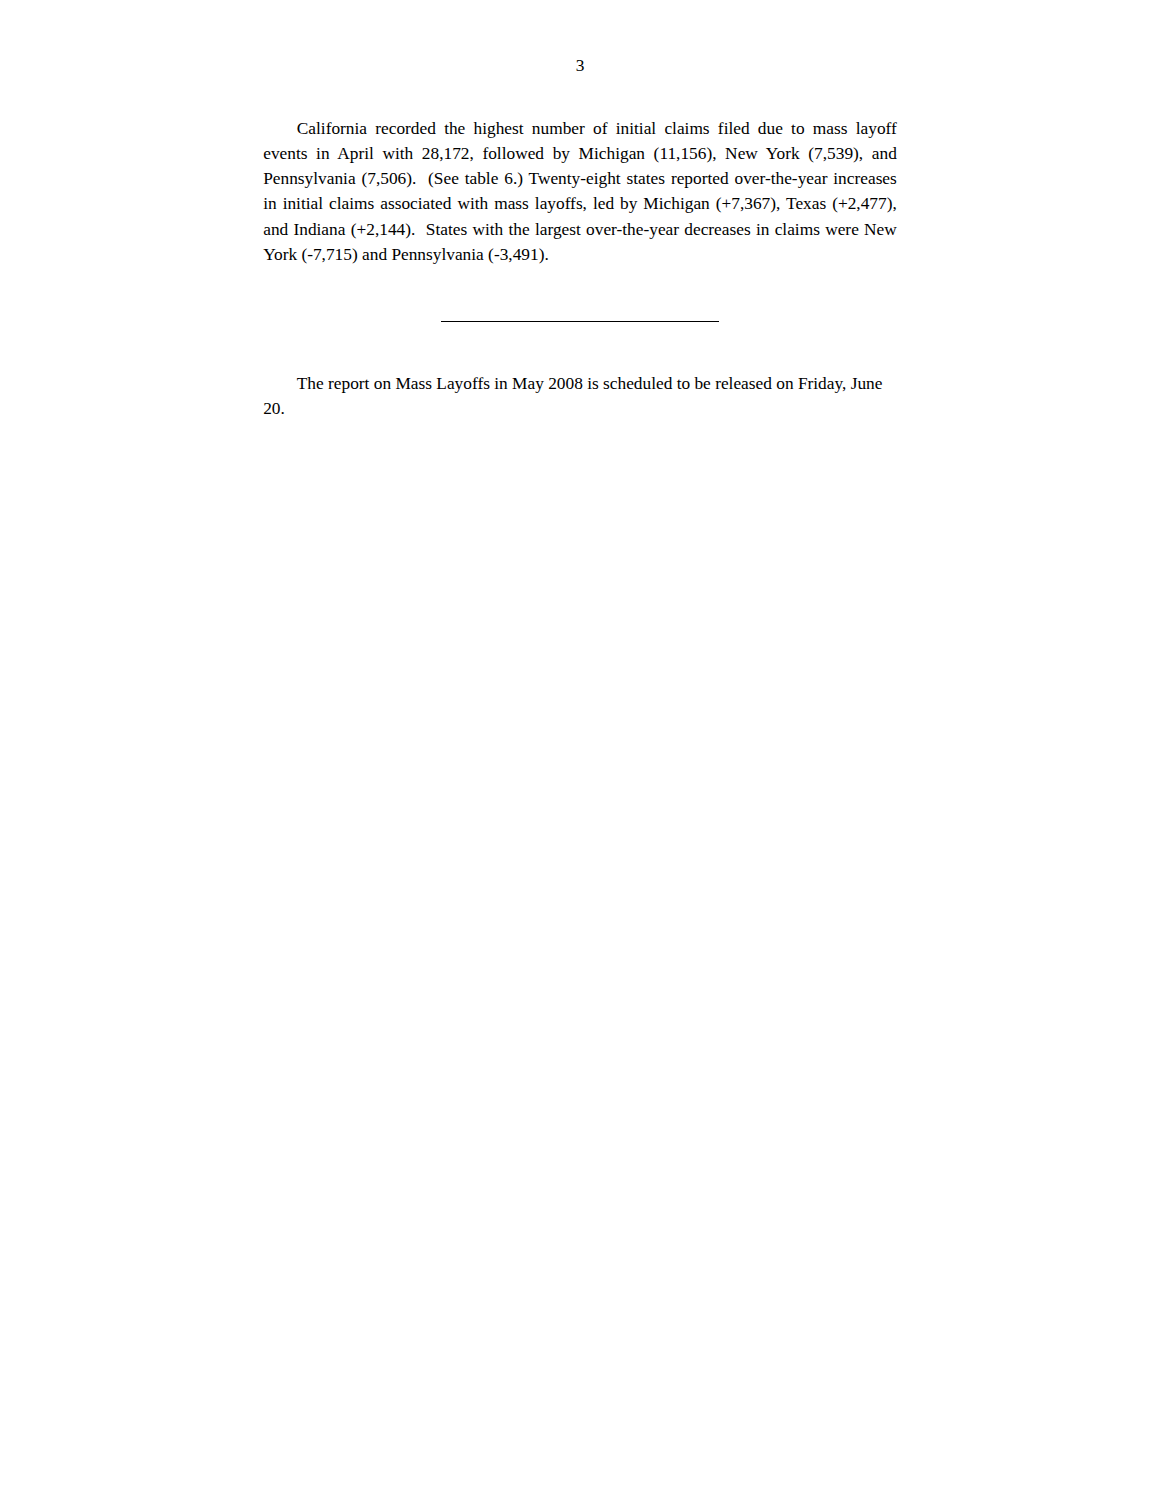3
California recorded the highest number of initial claims filed due to mass layoff events in April with 28,172, followed by Michigan (11,156), New York (7,539), and Pennsylvania (7,506). (See table 6.) Twenty-eight states reported over-the-year increases in initial claims associated with mass layoffs, led by Michigan (+7,367), Texas (+2,477), and Indiana (+2,144). States with the largest over-the-year decreases in claims were New York (-7,715) and Pennsylvania (-3,491).
The report on Mass Layoffs in May 2008 is scheduled to be released on Friday, June 20.